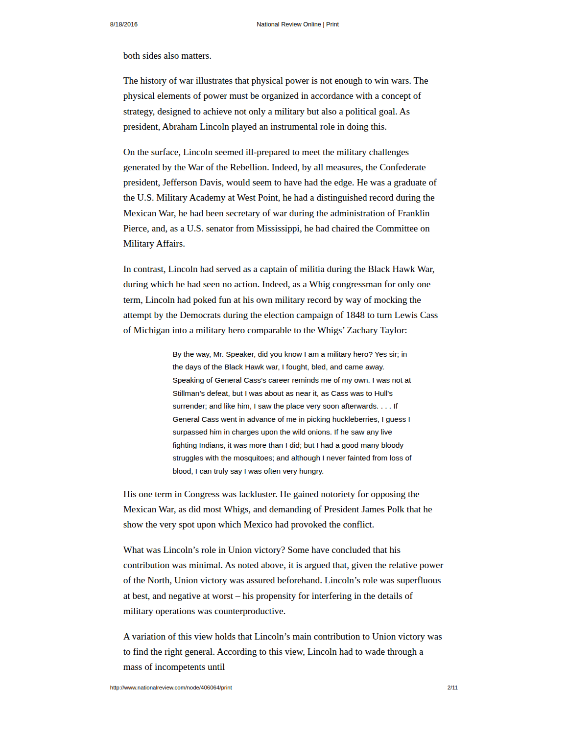8/18/2016 National Review Online | Print
both sides also matters.
The history of war illustrates that physical power is not enough to win wars. The physical elements of power must be organized in accordance with a concept of strategy, designed to achieve not only a military but also a political goal. As president, Abraham Lincoln played an instrumental role in doing this.
On the surface, Lincoln seemed ill-prepared to meet the military challenges generated by the War of the Rebellion. Indeed, by all measures, the Confederate president, Jefferson Davis, would seem to have had the edge. He was a graduate of the U.S. Military Academy at West Point, he had a distinguished record during the Mexican War, he had been secretary of war during the administration of Franklin Pierce, and, as a U.S. senator from Mississippi, he had chaired the Committee on Military Affairs.
In contrast, Lincoln had served as a captain of militia during the Black Hawk War, during which he had seen no action. Indeed, as a Whig congressman for only one term, Lincoln had poked fun at his own military record by way of mocking the attempt by the Democrats during the election campaign of 1848 to turn Lewis Cass of Michigan into a military hero comparable to the Whigs’ Zachary Taylor:
By the way, Mr. Speaker, did you know I am a military hero? Yes sir; in the days of the Black Hawk war, I fought, bled, and came away. Speaking of General Cass’s career reminds me of my own. I was not at Stillman’s defeat, but I was about as near it, as Cass was to Hull’s surrender; and like him, I saw the place very soon afterwards. . . . If General Cass went in advance of me in picking huckleberries, I guess I surpassed him in charges upon the wild onions. If he saw any live fighting Indians, it was more than I did; but I had a good many bloody struggles with the mosquitoes; and although I never fainted from loss of blood, I can truly say I was often very hungry.
His one term in Congress was lackluster. He gained notoriety for opposing the Mexican War, as did most Whigs, and demanding of President James Polk that he show the very spot upon which Mexico had provoked the conflict.
What was Lincoln’s role in Union victory? Some have concluded that his contribution was minimal. As noted above, it is argued that, given the relative power of the North, Union victory was assured beforehand. Lincoln’s role was superfluous at best, and negative at worst – his propensity for interfering in the details of military operations was counterproductive.
A variation of this view holds that Lincoln’s main contribution to Union victory was to find the right general. According to this view, Lincoln had to wade through a mass of incompetents until
http://www.nationalreview.com/node/406064/print 2/11